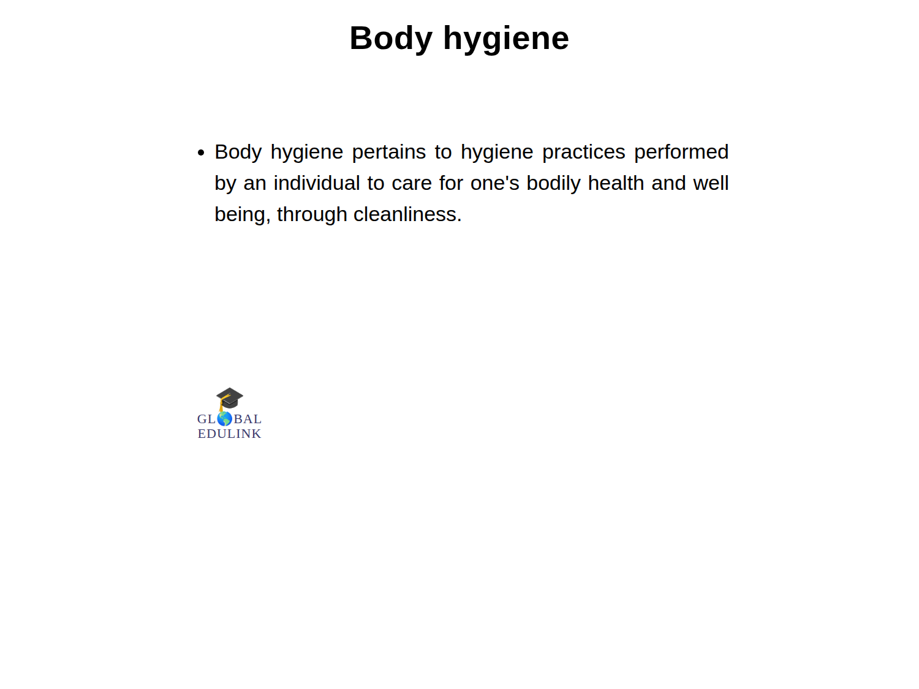Body hygiene
Body hygiene pertains to hygiene practices performed by an individual to care for one's bodily health and well being, through cleanliness.
🎓
GL🌎BAL
EDULINK